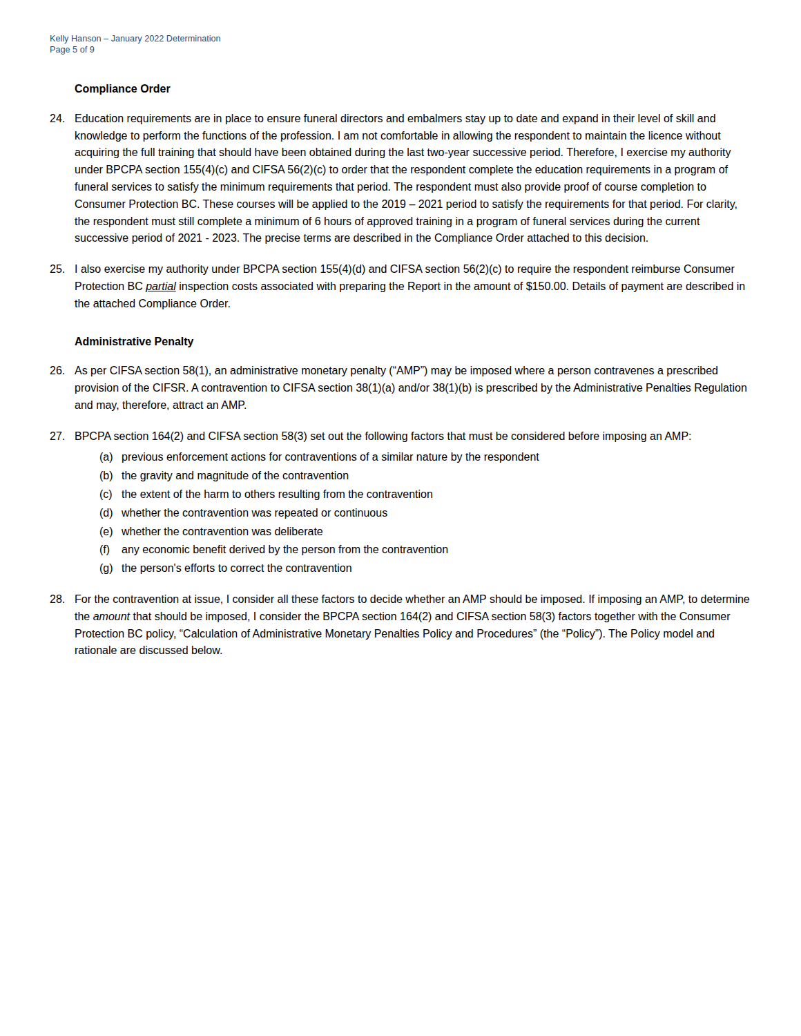Kelly Hanson – January 2022 Determination
Page 5 of 9
Compliance Order
24. Education requirements are in place to ensure funeral directors and embalmers stay up to date and expand in their level of skill and knowledge to perform the functions of the profession. I am not comfortable in allowing the respondent to maintain the licence without acquiring the full training that should have been obtained during the last two-year successive period. Therefore, I exercise my authority under BPCPA section 155(4)(c) and CIFSA 56(2)(c) to order that the respondent complete the education requirements in a program of funeral services to satisfy the minimum requirements that period. The respondent must also provide proof of course completion to Consumer Protection BC. These courses will be applied to the 2019 – 2021 period to satisfy the requirements for that period. For clarity, the respondent must still complete a minimum of 6 hours of approved training in a program of funeral services during the current successive period of 2021 - 2023. The precise terms are described in the Compliance Order attached to this decision.
25. I also exercise my authority under BPCPA section 155(4)(d) and CIFSA section 56(2)(c) to require the respondent reimburse Consumer Protection BC partial inspection costs associated with preparing the Report in the amount of $150.00. Details of payment are described in the attached Compliance Order.
Administrative Penalty
26. As per CIFSA section 58(1), an administrative monetary penalty (“AMP”) may be imposed where a person contravenes a prescribed provision of the CIFSR. A contravention to CIFSA section 38(1)(a) and/or 38(1)(b) is prescribed by the Administrative Penalties Regulation and may, therefore, attract an AMP.
27. BPCPA section 164(2) and CIFSA section 58(3) set out the following factors that must be considered before imposing an AMP:
(a) previous enforcement actions for contraventions of a similar nature by the respondent
(b) the gravity and magnitude of the contravention
(c) the extent of the harm to others resulting from the contravention
(d) whether the contravention was repeated or continuous
(e) whether the contravention was deliberate
(f) any economic benefit derived by the person from the contravention
(g) the person's efforts to correct the contravention
28. For the contravention at issue, I consider all these factors to decide whether an AMP should be imposed. If imposing an AMP, to determine the amount that should be imposed, I consider the BPCPA section 164(2) and CIFSA section 58(3) factors together with the Consumer Protection BC policy, “Calculation of Administrative Monetary Penalties Policy and Procedures” (the “Policy”). The Policy model and rationale are discussed below.